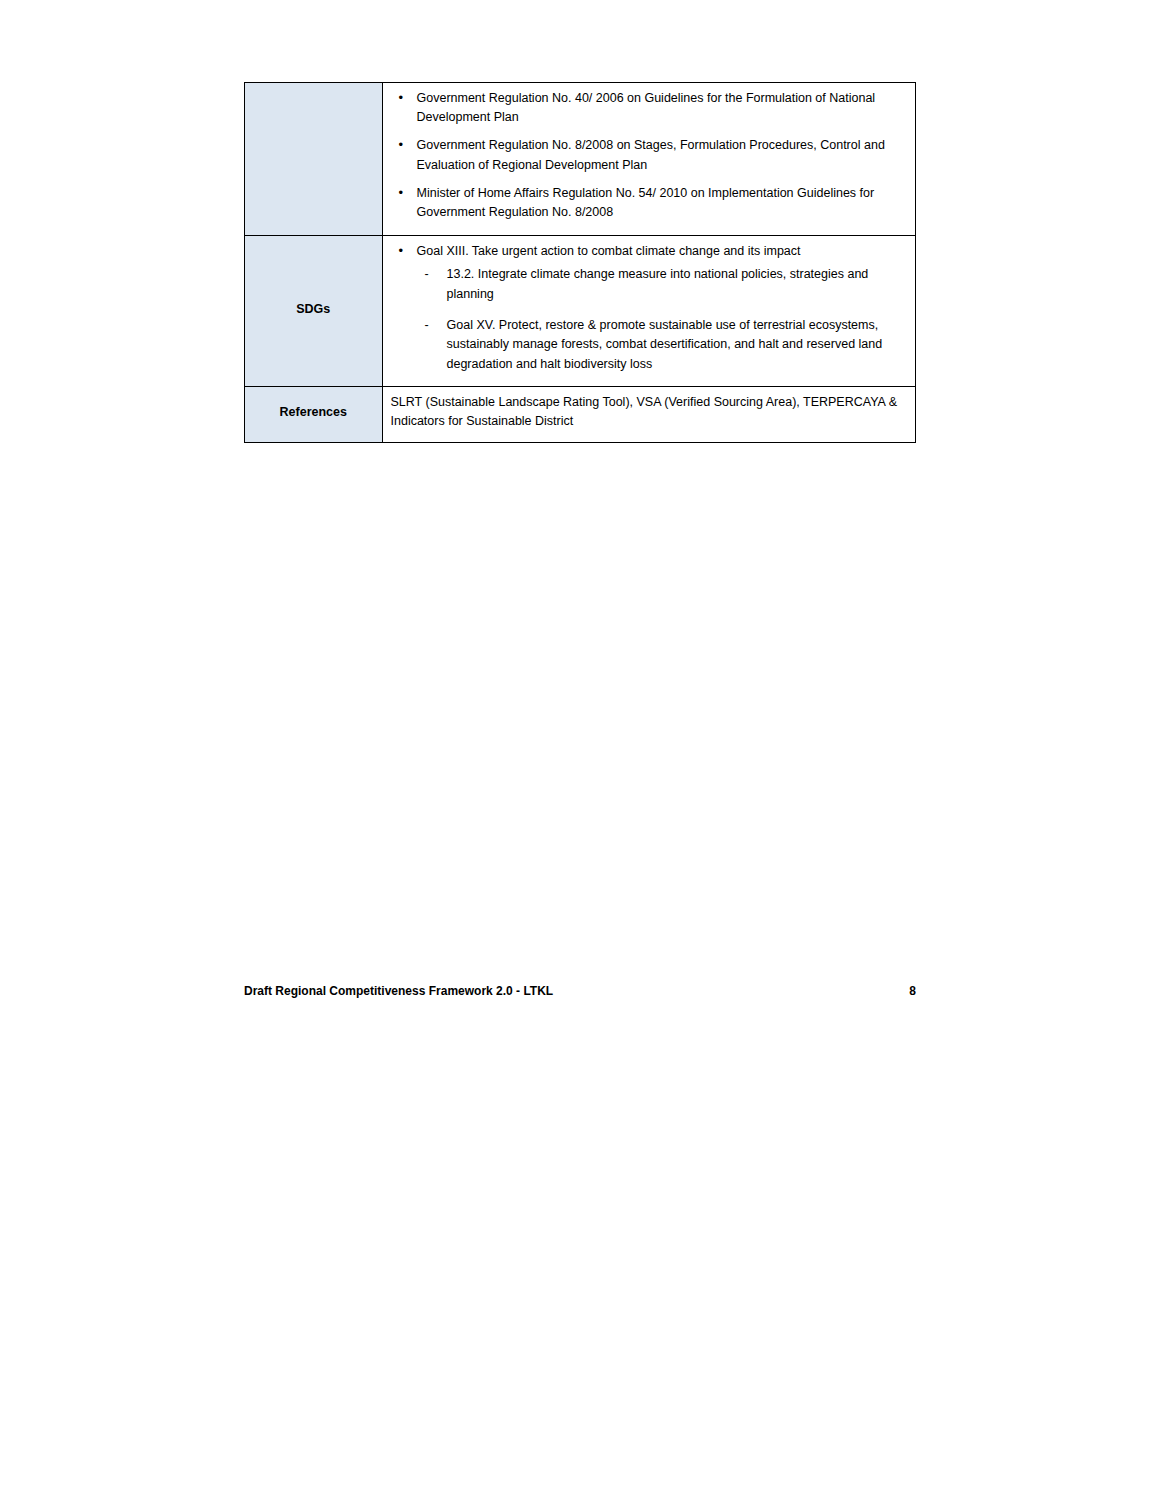| | Government Regulation No. 40/ 2006 on Guidelines for the Formulation of National Development Plan Government Regulation No. 8/2008 on Stages, Formulation Procedures, Control and Evaluation of Regional Development Plan Minister of Home Affairs Regulation No. 54/ 2010 on Implementation Guidelines for Government Regulation No. 8/2008 |
| SDGs | Goal XIII. Take urgent action to combat climate change and its impact 13.2. Integrate climate change measure into national policies, strategies and planning Goal XV. Protect, restore & promote sustainable use of terrestrial ecosystems, sustainably manage forests, combat desertification, and halt and reserved land degradation and halt biodiversity loss |
| References | SLRT (Sustainable Landscape Rating Tool), VSA (Verified Sourcing Area), TERPERCAYA & Indicators for Sustainable District |
Draft Regional Competitiveness Framework 2.0 - LTKL
8